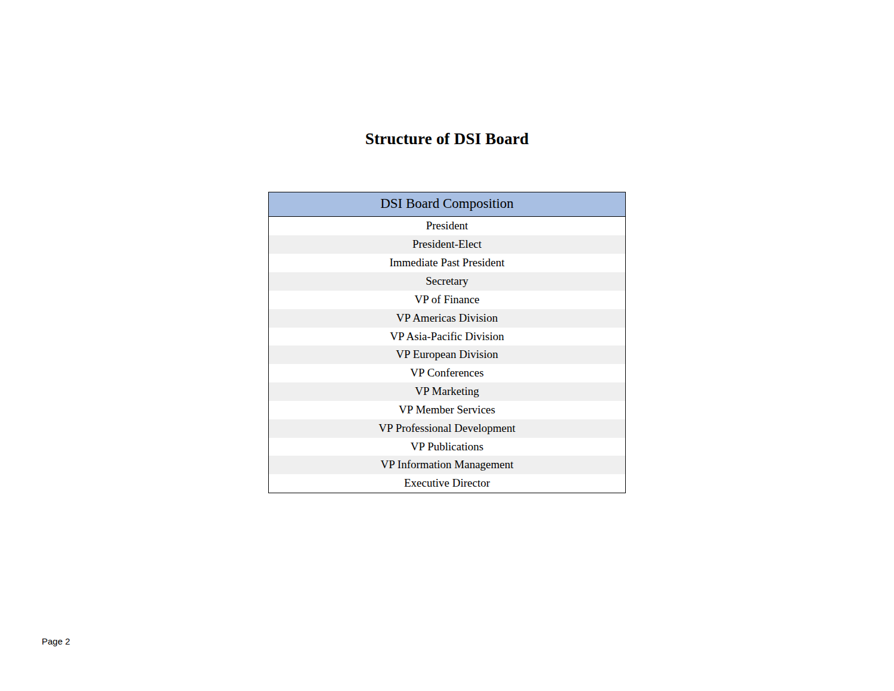Structure of DSI Board
| DSI Board Composition |
| --- |
| President |
| President-Elect |
| Immediate Past President |
| Secretary |
| VP of Finance |
| VP Americas Division |
| VP Asia-Pacific Division |
| VP European Division |
| VP Conferences |
| VP Marketing |
| VP Member Services |
| VP Professional Development |
| VP Publications |
| VP Information Management |
| Executive Director |
Page 2